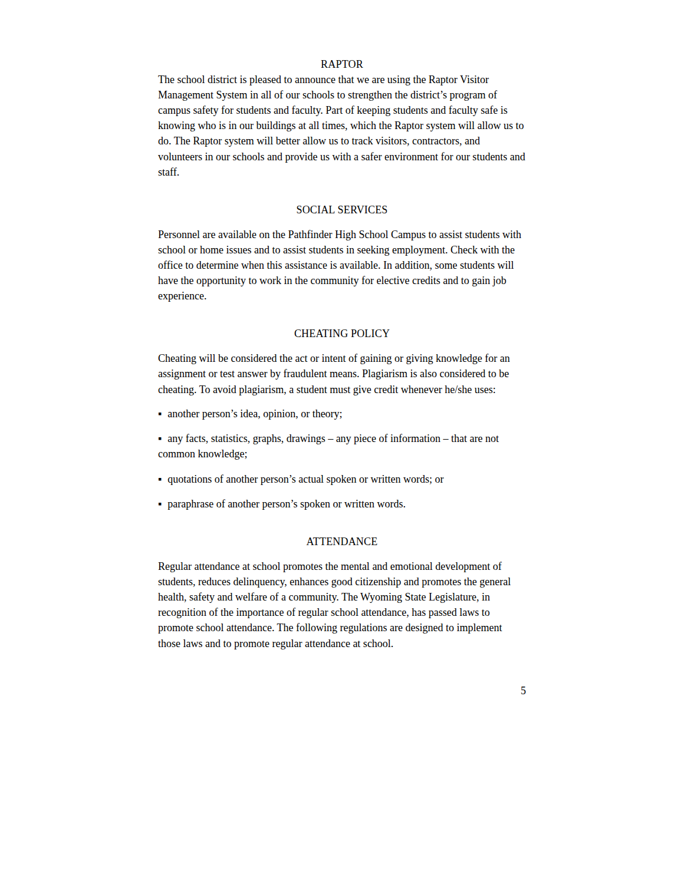RAPTOR
The school district is pleased to announce that we are using the Raptor Visitor Management System in all of our schools to strengthen the district’s program of campus safety for students and faculty. Part of keeping students and faculty safe is knowing who is in our buildings at all times, which the Raptor system will allow us to do. The Raptor system will better allow us to track visitors, contractors, and volunteers in our schools and provide us with a safer environment for our students and staff.
SOCIAL SERVICES
Personnel are available on the Pathfinder High School Campus to assist students with school or home issues and to assist students in seeking employment. Check with the office to determine when this assistance is available. In addition, some students will have the opportunity to work in the community for elective credits and to gain job experience.
CHEATING POLICY
Cheating will be considered the act or intent of gaining or giving knowledge for an assignment or test answer by fraudulent means. Plagiarism is also considered to be cheating. To avoid plagiarism, a student must give credit whenever he/she uses:
▪another person’s idea, opinion, or theory;
▪any facts, statistics, graphs, drawings – any piece of information – that are not common knowledge;
▪quotations of another person’s actual spoken or written words; or
▪paraphrase of another person’s spoken or written words.
ATTENDANCE
Regular attendance at school promotes the mental and emotional development of students, reduces delinquency, enhances good citizenship and promotes the general health, safety and welfare of a community. The Wyoming State Legislature, in recognition of the importance of regular school attendance, has passed laws to promote school attendance. The following regulations are designed to implement those laws and to promote regular attendance at school.
5